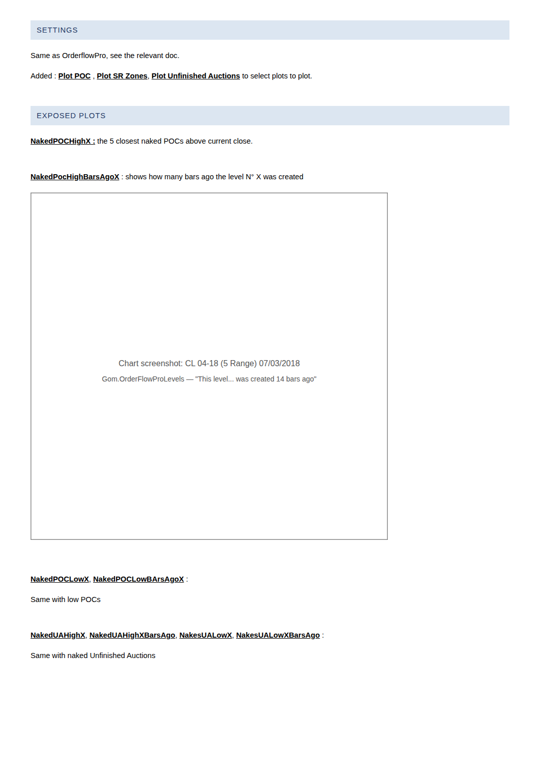Settings
Same as OrderflowPro, see the relevant doc.
Added : Plot POC , Plot SR Zones, Plot Unfinished Auctions to select plots to plot.
Exposed plots
NakedPOCHighX : the 5 closest naked POCs above current close.
NakedPocHighBarsAgoX : shows how many bars ago the level N° X was created
NakedPOCLowX, NakedPOCLowBArsAgoX :
Same with low POCs
NakedUAHighX, NakedUAHighXBarsAgo, NakesUALowX, NakesUALowXBarsAgo :
Same with naked Unfinished Auctions